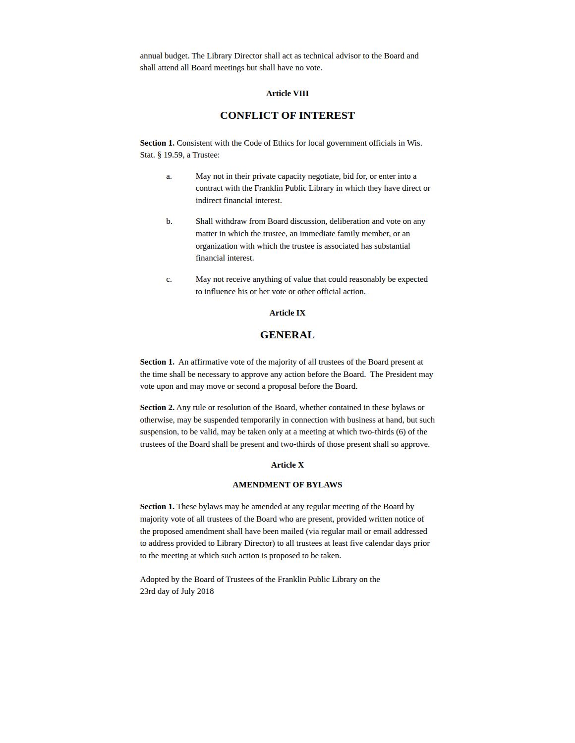annual budget. The Library Director shall act as technical advisor to the Board and shall attend all Board meetings but shall have no vote.
Article VIII
CONFLICT OF INTEREST
Section 1. Consistent with the Code of Ethics for local government officials in Wis. Stat. § 19.59, a Trustee:
a. May not in their private capacity negotiate, bid for, or enter into a contract with the Franklin Public Library in which they have direct or indirect financial interest.
b. Shall withdraw from Board discussion, deliberation and vote on any matter in which the trustee, an immediate family member, or an organization with which the trustee is associated has substantial financial interest.
c. May not receive anything of value that could reasonably be expected to influence his or her vote or other official action.
Article IX
GENERAL
Section 1. An affirmative vote of the majority of all trustees of the Board present at the time shall be necessary to approve any action before the Board. The President may vote upon and may move or second a proposal before the Board.
Section 2. Any rule or resolution of the Board, whether contained in these bylaws or otherwise, may be suspended temporarily in connection with business at hand, but such suspension, to be valid, may be taken only at a meeting at which two-thirds (6) of the trustees of the Board shall be present and two-thirds of those present shall so approve.
Article X
AMENDMENT OF BYLAWS
Section 1. These bylaws may be amended at any regular meeting of the Board by majority vote of all trustees of the Board who are present, provided written notice of the proposed amendment shall have been mailed (via regular mail or email addressed to address provided to Library Director) to all trustees at least five calendar days prior to the meeting at which such action is proposed to be taken.
Adopted by the Board of Trustees of the Franklin Public Library on the
23rd day of July 2018